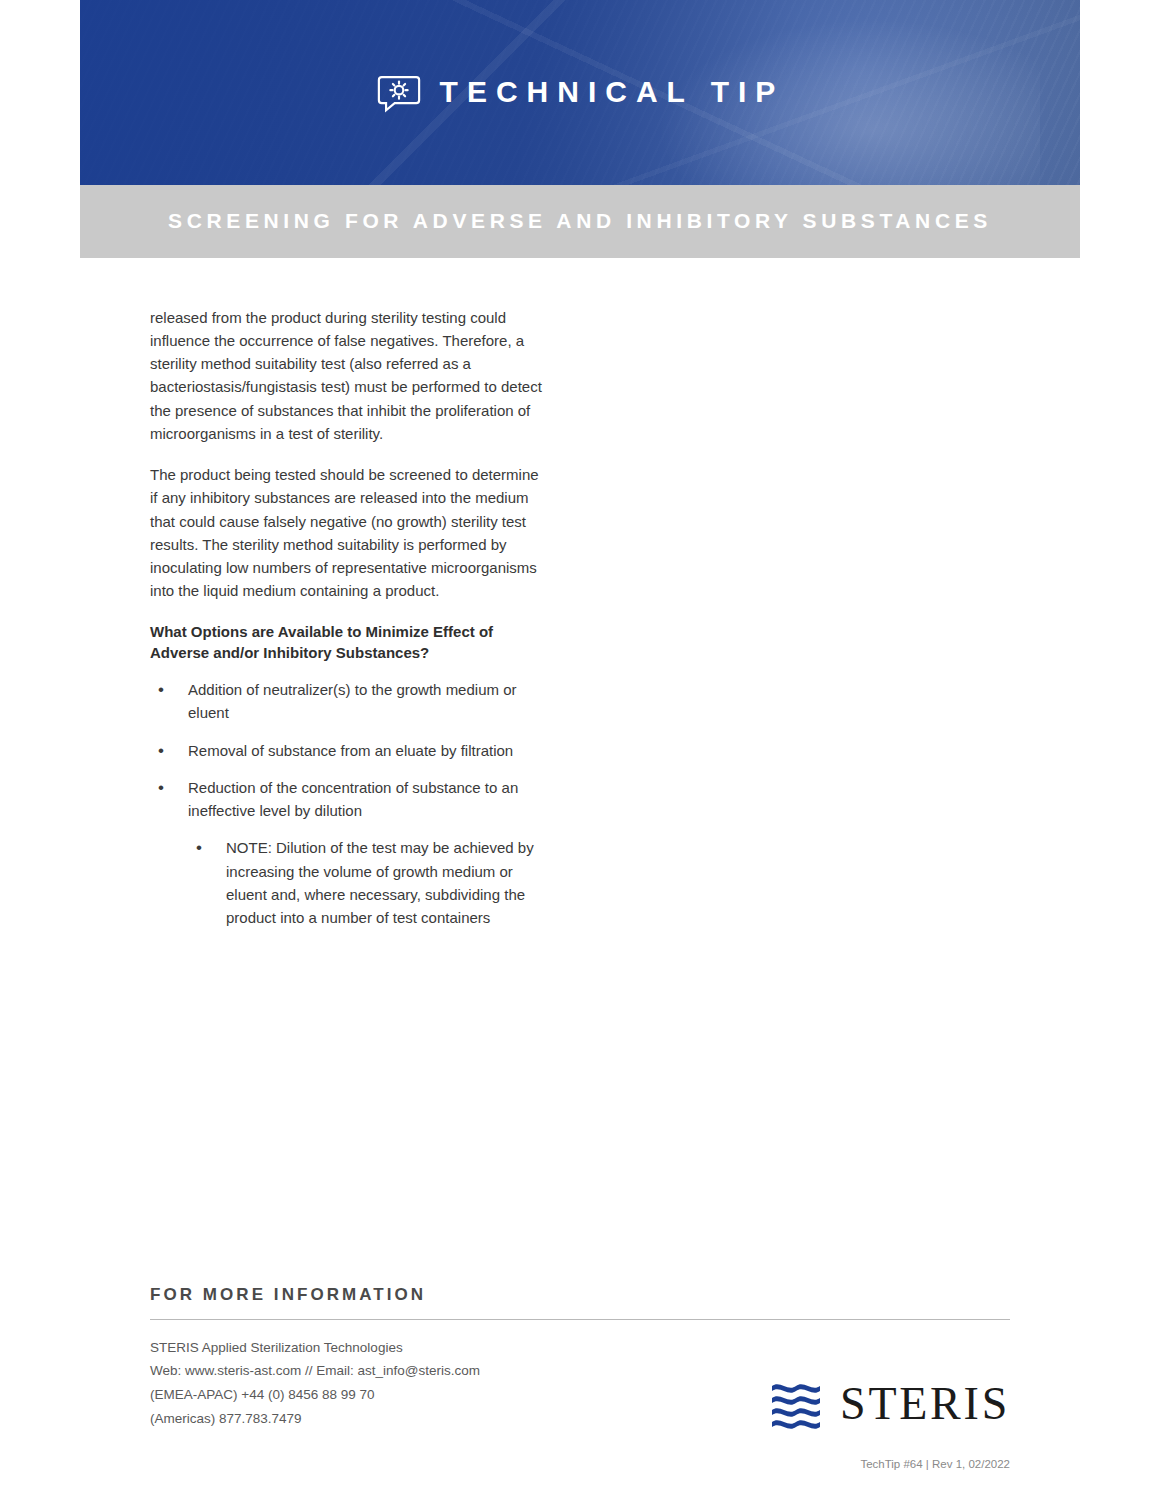Technical Tip
Screening for Adverse and Inhibitory Substances
released from the product during sterility testing could influence the occurrence of false negatives. Therefore, a sterility method suitability test (also referred as a bacteriostasis/fungistasis test) must be performed to detect the presence of substances that inhibit the proliferation of microorganisms in a test of sterility.
The product being tested should be screened to determine if any inhibitory substances are released into the medium that could cause falsely negative (no growth) sterility test results. The sterility method suitability is performed by inoculating low numbers of representative microorganisms into the liquid medium containing a product.
What Options are Available to Minimize Effect of Adverse and/or Inhibitory Substances?
Addition of neutralizer(s) to the growth medium or eluent
Removal of substance from an eluate by filtration
Reduction of the concentration of substance to an ineffective level by dilution
NOTE: Dilution of the test may be achieved by increasing the volume of growth medium or eluent and, where necessary, subdividing the product into a number of test containers
For More Information
STERIS Applied Sterilization Technologies
Web: www.steris-ast.com // Email: ast_info@steris.com
(EMEA-APAC) +44 (0) 8456 88 99 70
(Americas) 877.783.7479
STERIS
TechTip #64 | Rev 1, 02/2022